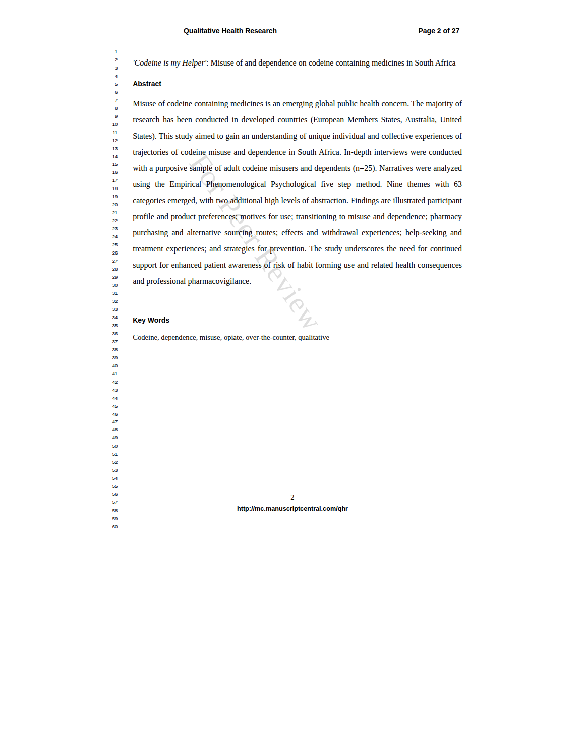Qualitative Health Research Page 2 of 27
12345678910 11121314151617181920 21222324252627282930 31323334353637383940 41424344454647484950 51525354555657585960
'Codeine is my Helper': Misuse of and dependence on codeine containing medicines in South Africa
Abstract
Misuse of codeine containing medicines is an emerging global public health concern. The majority of research has been conducted in developed countries (European Members States, Australia, United States). This study aimed to gain an understanding of unique individual and collective experiences of trajectories of codeine misuse and dependence in South Africa. In-depth interviews were conducted with a purposive sample of adult codeine misusers and dependents (n=25). Narratives were analyzed using the Empirical Phenomenological Psychological five step method. Nine themes with 63 categories emerged, with two additional high levels of abstraction. Findings are illustrated participant profile and product preferences; motives for use; transitioning to misuse and dependence; pharmacy purchasing and alternative sourcing routes; effects and withdrawal experiences; help-seeking and treatment experiences; and strategies for prevention. The study underscores the need for continued support for enhanced patient awareness of risk of habit forming use and related health consequences and professional pharmacovigilance.
Key Words
Codeine, dependence, misuse, opiate, over-the-counter, qualitative
For Peer Review
2
http://mc.manuscriptcentral.com/qhr